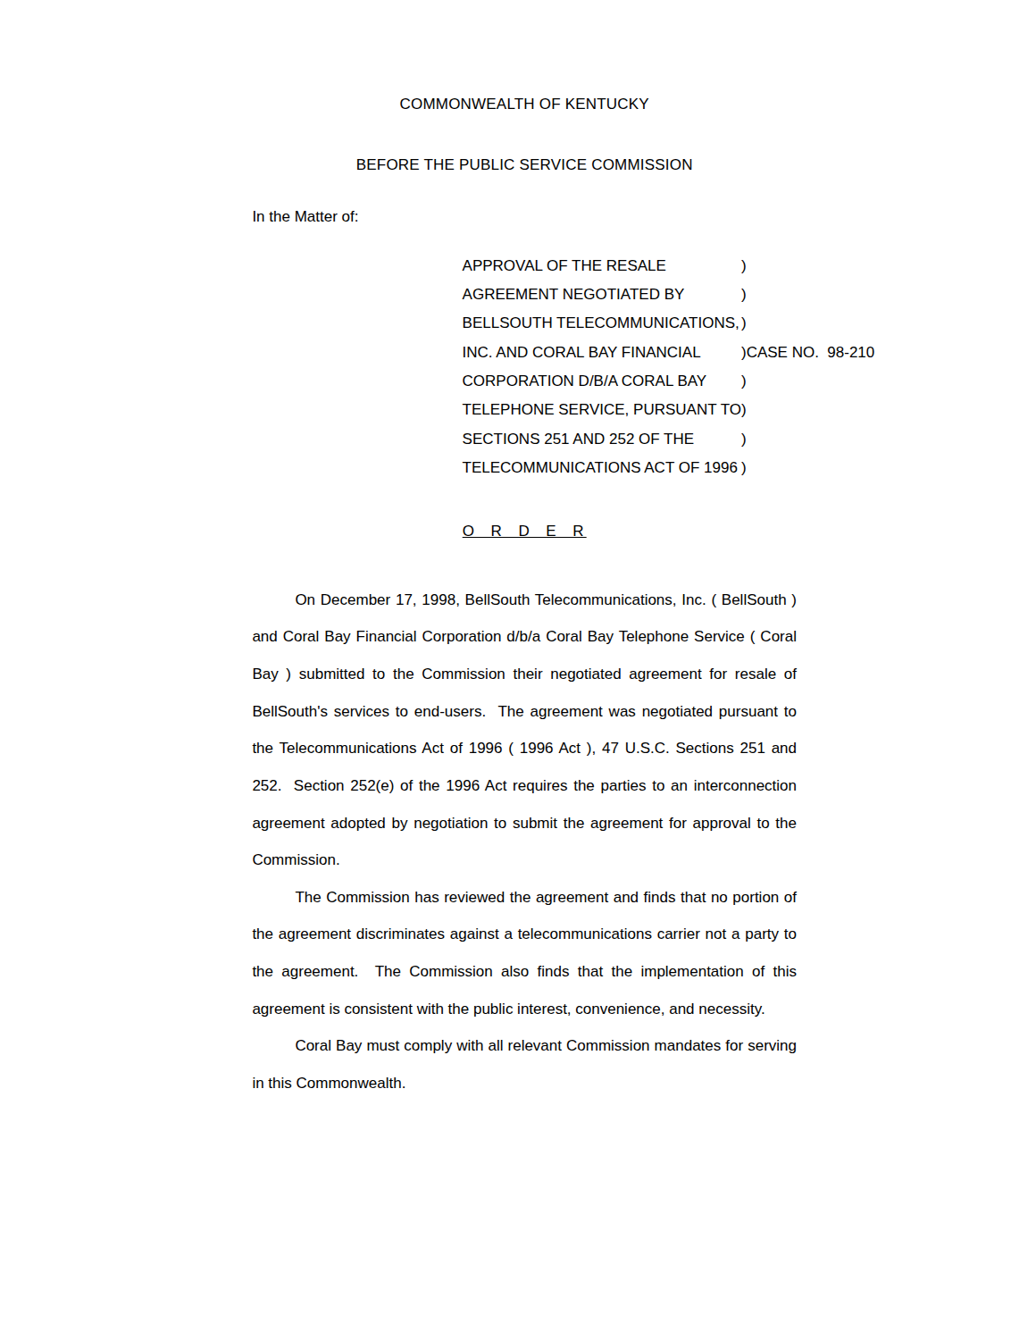COMMONWEALTH OF KENTUCKY
BEFORE THE PUBLIC SERVICE COMMISSION
In the Matter of:
| APPROVAL OF THE RESALE | ) | |
| AGREEMENT NEGOTIATED BY | ) | |
| BELLSOUTH TELECOMMUNICATIONS, | ) | |
| INC. AND CORAL BAY FINANCIAL | ) | CASE NO. 98-210 |
| CORPORATION D/B/A CORAL BAY | ) | |
| TELEPHONE SERVICE, PURSUANT TO | ) | |
| SECTIONS 251 AND 252 OF THE | ) | |
| TELECOMMUNICATIONS ACT OF 1996 | ) | |
O R D E R
On December 17, 1998, BellSouth Telecommunications, Inc. ( BellSouth ) and Coral Bay Financial Corporation d/b/a Coral Bay Telephone Service ( Coral Bay ) submitted to the Commission their negotiated agreement for resale of BellSouth's services to end-users. The agreement was negotiated pursuant to the Telecommunications Act of 1996 ( 1996 Act ), 47 U.S.C. Sections 251 and 252. Section 252(e) of the 1996 Act requires the parties to an interconnection agreement adopted by negotiation to submit the agreement for approval to the Commission.
The Commission has reviewed the agreement and finds that no portion of the agreement discriminates against a telecommunications carrier not a party to the agreement. The Commission also finds that the implementation of this agreement is consistent with the public interest, convenience, and necessity.
Coral Bay must comply with all relevant Commission mandates for serving in this Commonwealth.